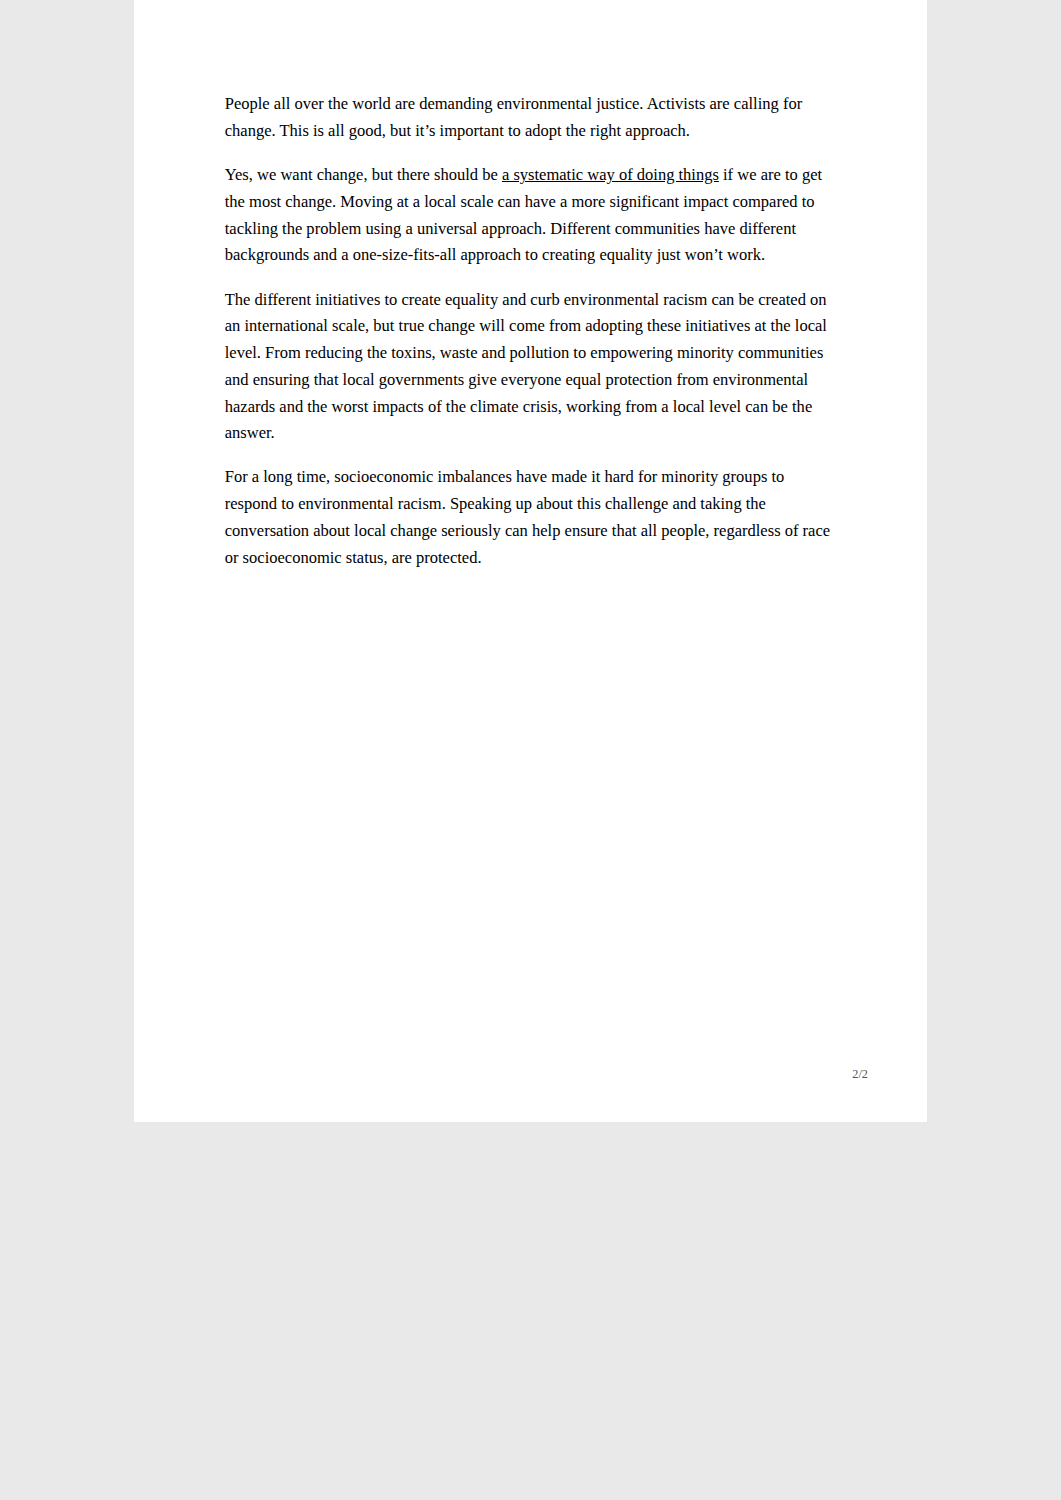People all over the world are demanding environmental justice. Activists are calling for change. This is all good, but it’s important to adopt the right approach.
Yes, we want change, but there should be a systematic way of doing things if we are to get the most change. Moving at a local scale can have a more significant impact compared to tackling the problem using a universal approach. Different communities have different backgrounds and a one-size-fits-all approach to creating equality just won’t work.
The different initiatives to create equality and curb environmental racism can be created on an international scale, but true change will come from adopting these initiatives at the local level. From reducing the toxins, waste and pollution to empowering minority communities and ensuring that local governments give everyone equal protection from environmental hazards and the worst impacts of the climate crisis, working from a local level can be the answer.
For a long time, socioeconomic imbalances have made it hard for minority groups to respond to environmental racism. Speaking up about this challenge and taking the conversation about local change seriously can help ensure that all people, regardless of race or socioeconomic status, are protected.
2/2